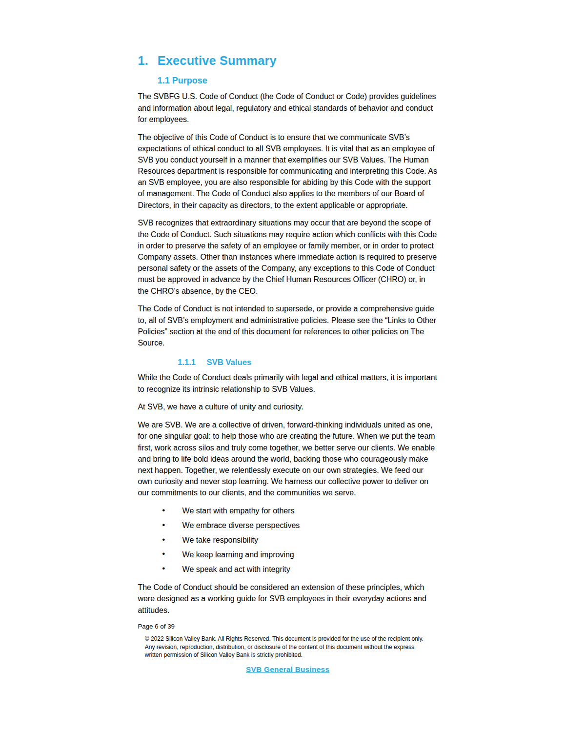1. Executive Summary
1.1 Purpose
The SVBFG U.S. Code of Conduct (the Code of Conduct or Code) provides guidelines and information about legal, regulatory and ethical standards of behavior and conduct for employees.
The objective of this Code of Conduct is to ensure that we communicate SVB’s expectations of ethical conduct to all SVB employees. It is vital that as an employee of SVB you conduct yourself in a manner that exemplifies our SVB Values. The Human Resources department is responsible for communicating and interpreting this Code. As an SVB employee, you are also responsible for abiding by this Code with the support of management. The Code of Conduct also applies to the members of our Board of Directors, in their capacity as directors, to the extent applicable or appropriate.
SVB recognizes that extraordinary situations may occur that are beyond the scope of the Code of Conduct. Such situations may require action which conflicts with this Code in order to preserve the safety of an employee or family member, or in order to protect Company assets. Other than instances where immediate action is required to preserve personal safety or the assets of the Company, any exceptions to this Code of Conduct must be approved in advance by the Chief Human Resources Officer (CHRO) or, in the CHRO’s absence, by the CEO.
The Code of Conduct is not intended to supersede, or provide a comprehensive guide to, all of SVB’s employment and administrative policies. Please see the “Links to Other Policies” section at the end of this document for references to other policies on The Source.
1.1.1 SVB Values
While the Code of Conduct deals primarily with legal and ethical matters, it is important to recognize its intrinsic relationship to SVB Values.
At SVB, we have a culture of unity and curiosity.
We are SVB. We are a collective of driven, forward-thinking individuals united as one, for one singular goal: to help those who are creating the future. When we put the team first, work across silos and truly come together, we better serve our clients. We enable and bring to life bold ideas around the world, backing those who courageously make next happen. Together, we relentlessly execute on our own strategies. We feed our own curiosity and never stop learning. We harness our collective power to deliver on our commitments to our clients, and the communities we serve.
We start with empathy for others
We embrace diverse perspectives
We take responsibility
We keep learning and improving
We speak and act with integrity
The Code of Conduct should be considered an extension of these principles, which were designed as a working guide for SVB employees in their everyday actions and attitudes.
Page 6 of 39
© 2022 Silicon Valley Bank. All Rights Reserved. This document is provided for the use of the recipient only. Any revision, reproduction, distribution, or disclosure of the content of this document without the express written permission of Silicon Valley Bank is strictly prohibited.
SVB General Business